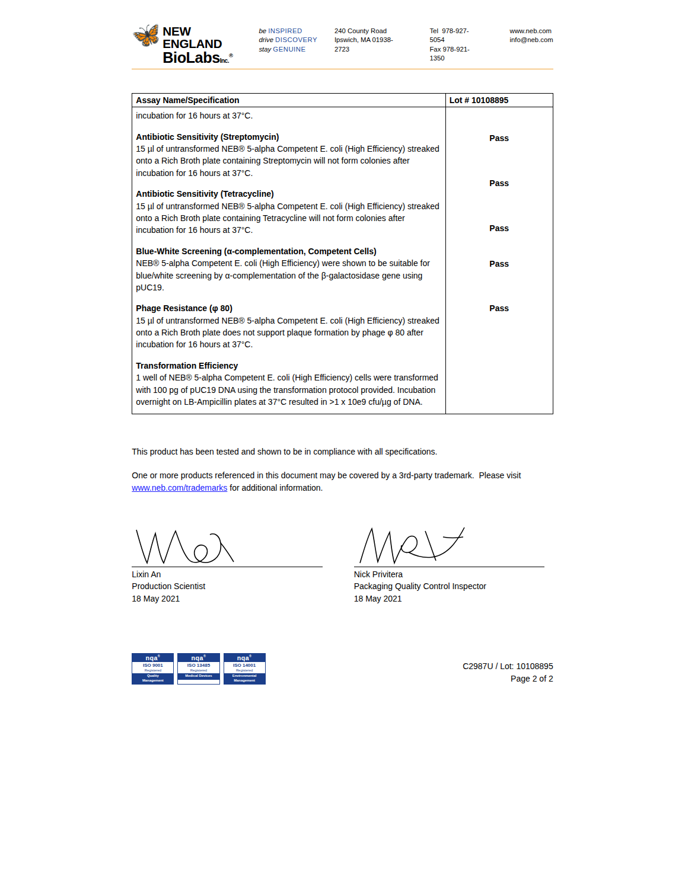🦋
NEW ENGLAND
BioLabsInc.®
be INSPIRED
drive DISCOVERY
stay GENUINE
240 County Road
Ipswich, MA 01938-2723
Tel 978-927-5054
Fax 978-921-1350
www.neb.com
info@neb.com
| Assay Name/Specification | Lot # 10108895 |
| --- | --- |
| incubation for 16 hours at 37°C. Antibiotic Sensitivity (Streptomycin) 15 µl of untransformed NEB® 5-alpha Competent E. coli (High Efficiency) streaked onto a Rich Broth plate containing Streptomycin will not form colonies after incubation for 16 hours at 37°C. Antibiotic Sensitivity (Tetracycline) 15 µl of untransformed NEB® 5-alpha Competent E. coli (High Efficiency) streaked onto a Rich Broth plate containing Tetracycline will not form colonies after incubation for 16 hours at 37°C. Blue-White Screening (α-complementation, Competent Cells) NEB® 5-alpha Competent E. coli (High Efficiency) were shown to be suitable for blue/white screening by α-complementation of the β-galactosidase gene using pUC19. Phage Resistance (φ 80) 15 µl of untransformed NEB® 5-alpha Competent E. coli (High Efficiency) streaked onto a Rich Broth plate does not support plaque formation by phage φ 80 after incubation for 16 hours at 37°C. Transformation Efficiency 1 well of NEB® 5-alpha Competent E. coli (High Efficiency) cells were transformed with 100 pg of pUC19 DNA using the transformation protocol provided. Incubation overnight on LB-Ampicillin plates at 37°C resulted in >1 x 10e9 cfu/µg of DNA. | Pass Pass Pass Pass Pass |
This product has been tested and shown to be in compliance with all specifications.
One or more products referenced in this document may be covered by a 3rd-party trademark. Please visit
www.neb.com/trademarks for additional information.
Lixin An
Production Scientist
18 May 2021
Nick Privitera
Packaging Quality Control Inspector
18 May 2021
nqa®
ISO 9001
Registered
Quality
Management
nqa®
ISO 13485
Registered
Medical Devices
nqa®
ISO 14001
Registered
Environmental
Management
C2987U / Lot: 10108895
Page 2 of 2